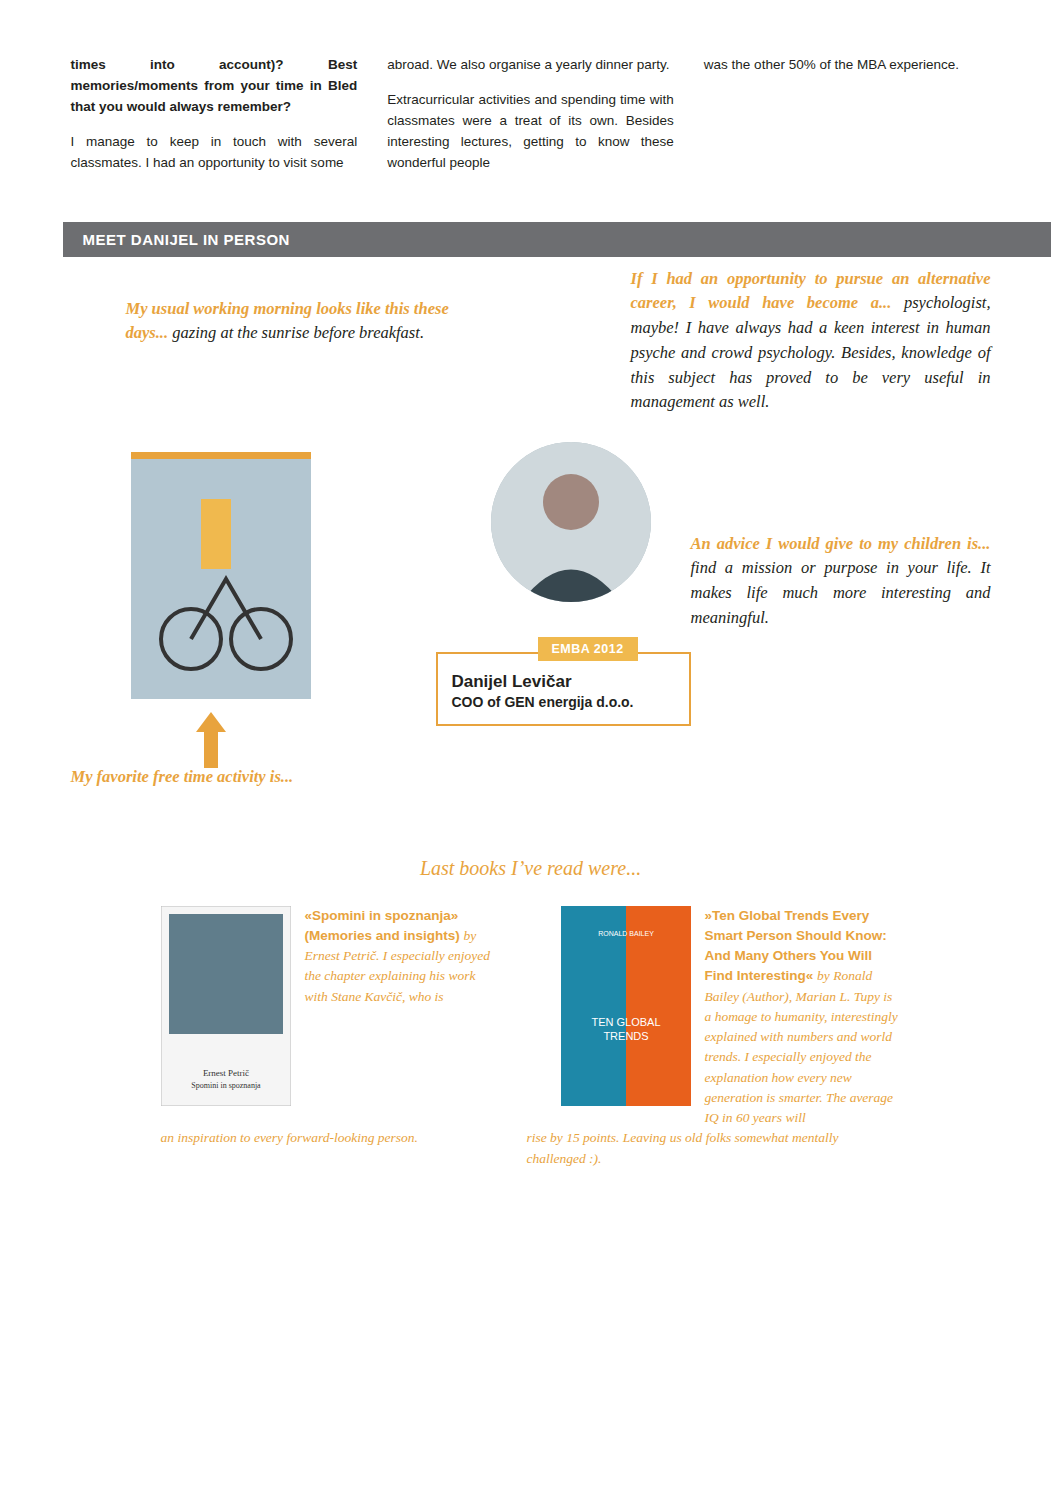times into account)? Best memories/moments from your time in Bled that you would always remember?
I manage to keep in touch with several classmates. I had an opportunity to visit some
abroad. We also organise a yearly dinner party.
Extracurricular activities and spending time with classmates were a treat of its own. Besides interesting lectures, getting to know these wonderful people
was the other 50% of the MBA experience.
MEET DANIJEL IN PERSON
My usual working morning looks like this these days... gazing at the sunrise before breakfast.
If I had an opportunity to pursue an alternative career, I would have become a... psychologist, maybe! I have always had a keen interest in human psyche and crowd psychology. Besides, knowledge of this subject has proved to be very useful in management as well.
An advice I would give to my children is... find a mission or purpose in your life. It makes life much more interesting and meaningful.
EMBA 2012
Danijel Levičar
COO of GEN energija d.o.o.
My favorite free time activity is...
Last books I’ve read were...
«Spomini in spoznanja» (Memories and insights) by Ernest Petrič. I especially enjoyed the chapter explaining his work with Stane Kavčič, who is
»Ten Global Trends Every Smart Person Should Know: And Many Others You Will Find Interesting« by Ronald Bailey (Author), Marian L. Tupy is a homage to humanity, interestingly explained with numbers and world trends. I especially enjoyed the explanation how every new generation is smarter. The average IQ in 60 years will
an inspiration to every forward-looking person.
rise by 15 points. Leaving us old folks somewhat mentally challenged :).